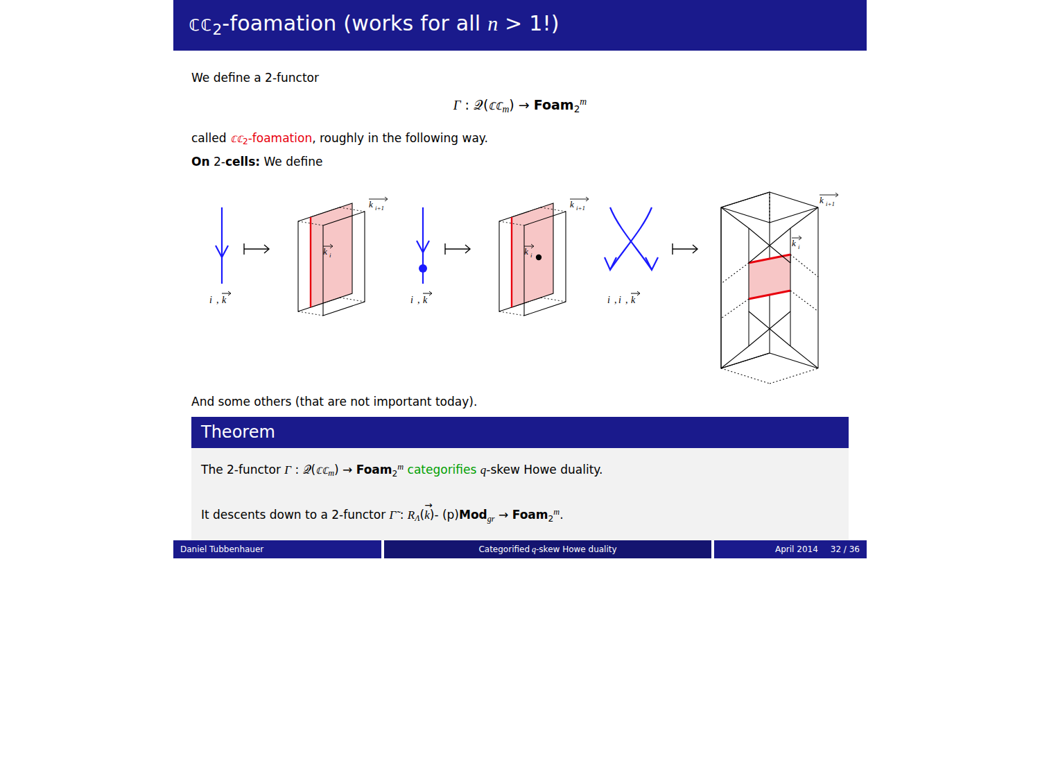𝕔𝕔 2-foamation (works for all n > 1!)
We define a 2-functor
Γ : 𝒬(𝕔𝕔m) → Foam 2 m
called 𝕔𝕔 2-foamation, roughly in the following way.
On 2-cells: We define
i , k k i k i+1 i , k k i k i+1 i , i , k k i k i+1
And some others (that are not important today).
Theorem
The 2-functor Γ : 𝒬(𝕔𝕔m) → Foam 2 m categorifies q-skew Howe duality.
It descents down to a 2-functor Γ̃ : RΛ(→k)- (p)Mod gr → Foam 2 m.
Daniel Tubbenhauer
Categorified q-skew Howe duality
April 201432 / 36